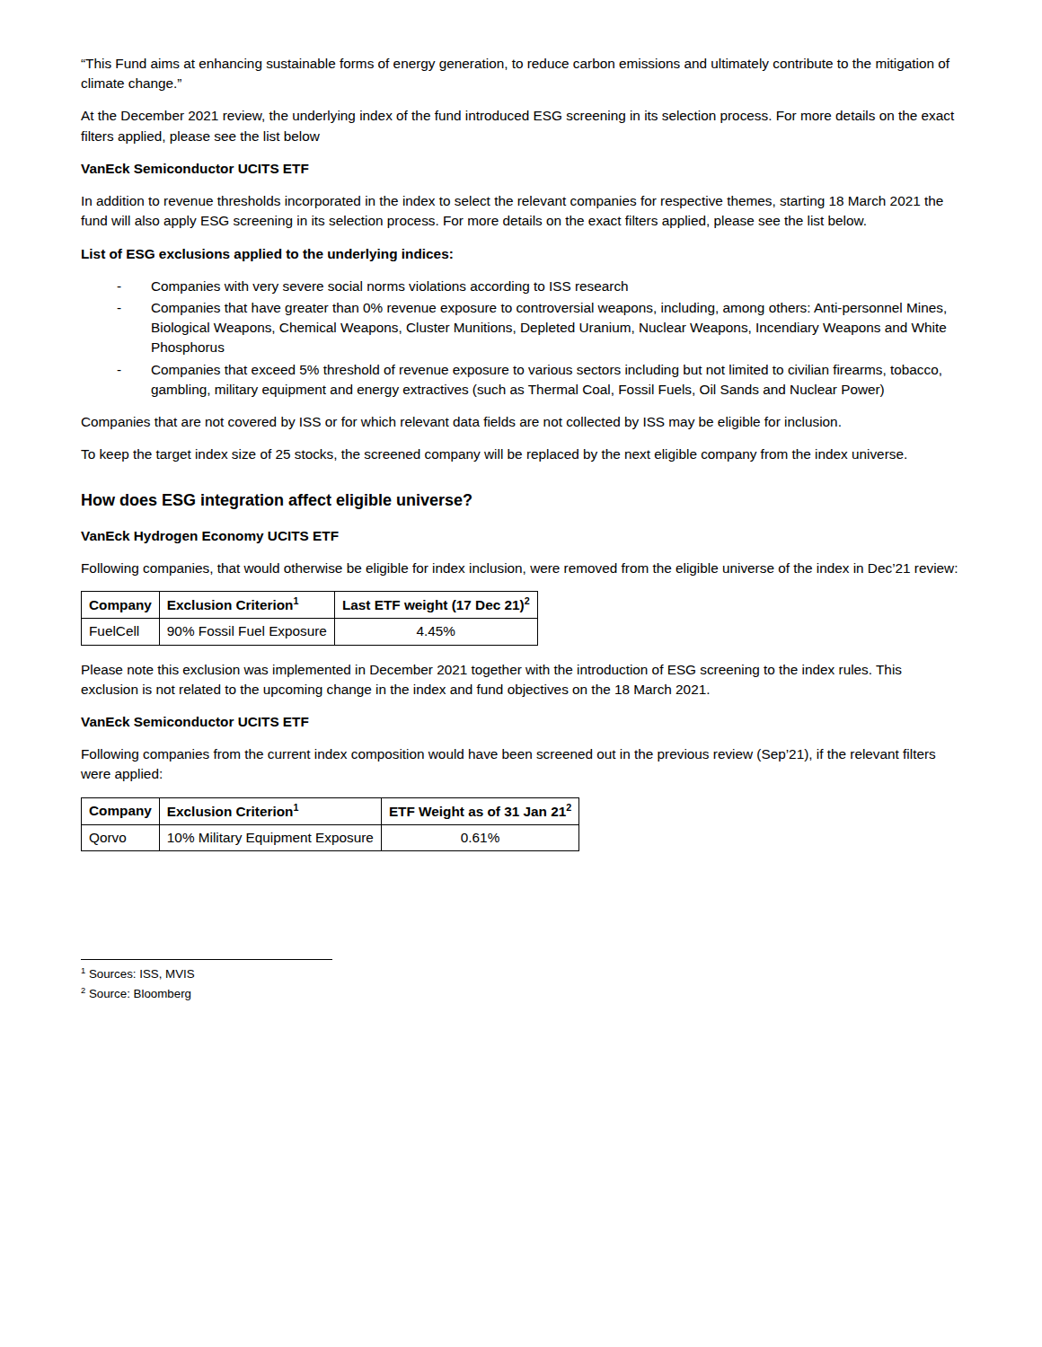“This Fund aims at enhancing sustainable forms of energy generation, to reduce carbon emissions and ultimately contribute to the mitigation of climate change.”
At the December 2021 review, the underlying index of the fund introduced ESG screening in its selection process. For more details on the exact filters applied, please see the list below
VanEck Semiconductor UCITS ETF
In addition to revenue thresholds incorporated in the index to select the relevant companies for respective themes, starting 18 March 2021 the fund will also apply ESG screening in its selection process. For more details on the exact filters applied, please see the list below.
List of ESG exclusions applied to the underlying indices:
Companies with very severe social norms violations according to ISS research
Companies that have greater than 0% revenue exposure to controversial weapons, including, among others: Anti-personnel Mines, Biological Weapons, Chemical Weapons, Cluster Munitions, Depleted Uranium, Nuclear Weapons, Incendiary Weapons and White Phosphorus
Companies that exceed 5% threshold of revenue exposure to various sectors including but not limited to civilian firearms, tobacco, gambling, military equipment and energy extractives (such as Thermal Coal, Fossil Fuels, Oil Sands and Nuclear Power)
Companies that are not covered by ISS or for which relevant data fields are not collected by ISS may be eligible for inclusion.
To keep the target index size of 25 stocks, the screened company will be replaced by the next eligible company from the index universe.
How does ESG integration affect eligible universe?
VanEck Hydrogen Economy UCITS ETF
Following companies, that would otherwise be eligible for index inclusion, were removed from the eligible universe of the index in Dec’21 review:
| Company | Exclusion Criterion 1 | Last ETF weight (17 Dec 21) 2 |
| --- | --- | --- |
| FuelCell | 90% Fossil Fuel Exposure | 4.45% |
Please note this exclusion was implemented in December 2021 together with the introduction of ESG screening to the index rules. This exclusion is not related to the upcoming change in the index and fund objectives on the 18 March 2021.
VanEck Semiconductor UCITS ETF
Following companies from the current index composition would have been screened out in the previous review (Sep’21), if the relevant filters were applied:
| Company | Exclusion Criterion 1 | ETF Weight as of 31 Jan 21 2 |
| --- | --- | --- |
| Qorvo | 10% Military Equipment Exposure | 0.61% |
1 Sources: ISS, MVIS
2 Source: Bloomberg